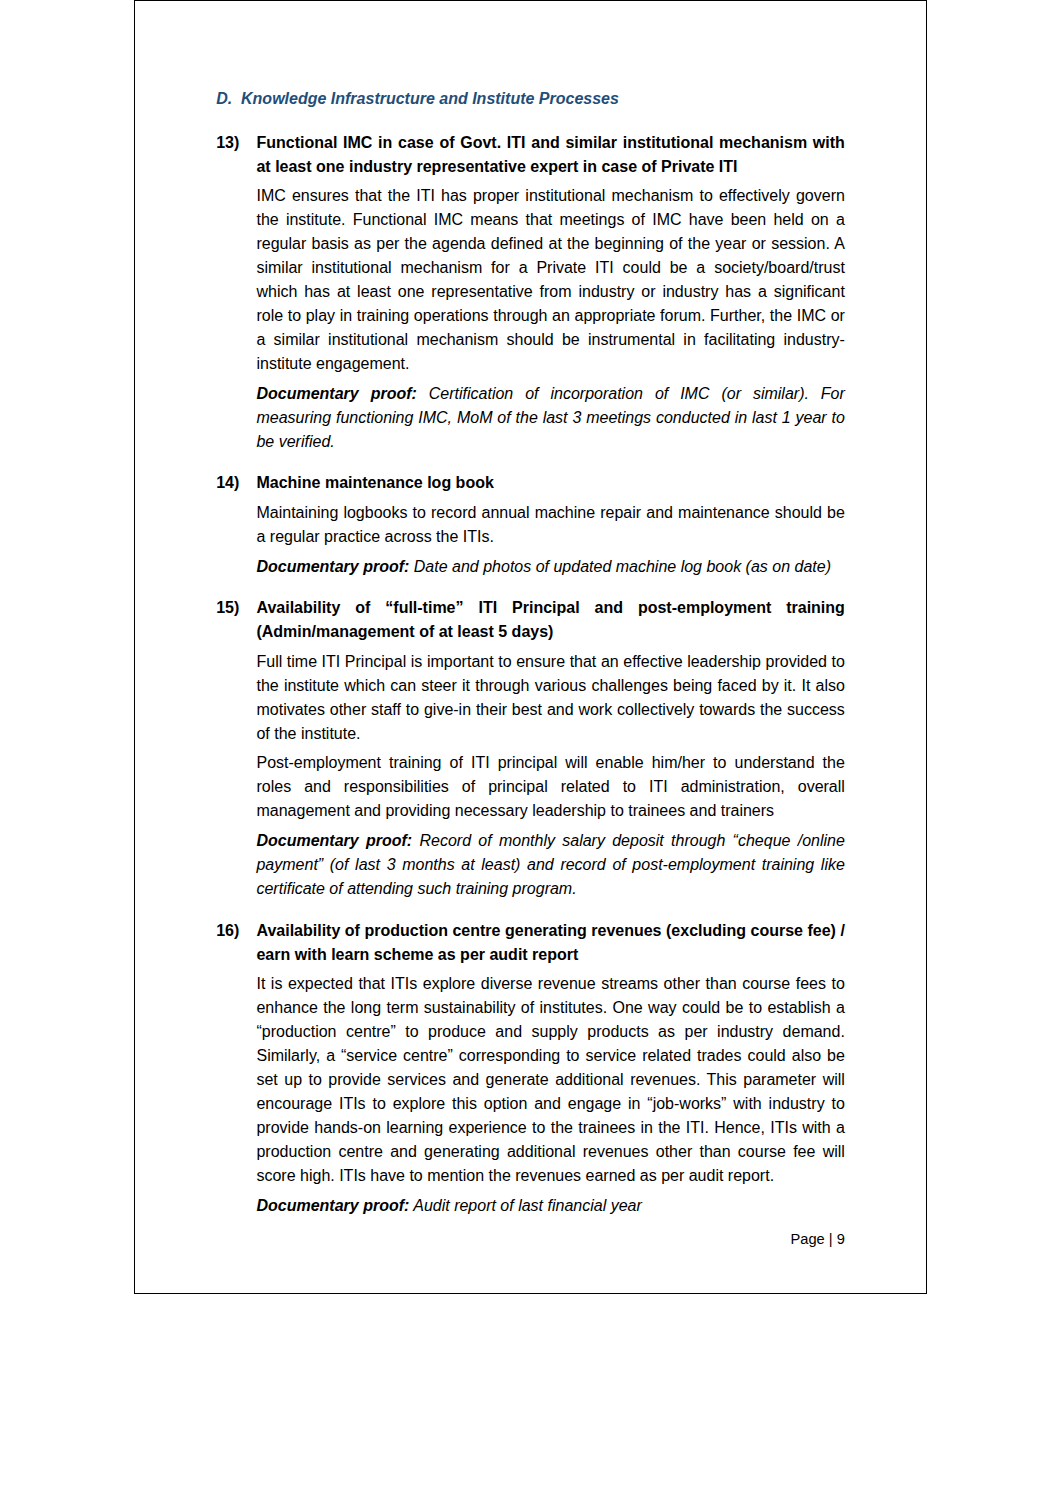D. Knowledge Infrastructure and Institute Processes
Functional IMC in case of Govt. ITI and similar institutional mechanism with at least one industry representative expert in case of Private ITI
IMC ensures that the ITI has proper institutional mechanism to effectively govern the institute. Functional IMC means that meetings of IMC have been held on a regular basis as per the agenda defined at the beginning of the year or session. A similar institutional mechanism for a Private ITI could be a society/board/trust which has at least one representative from industry or industry has a significant role to play in training operations through an appropriate forum. Further, the IMC or a similar institutional mechanism should be instrumental in facilitating industry-institute engagement.
Documentary proof: Certification of incorporation of IMC (or similar). For measuring functioning IMC, MoM of the last 3 meetings conducted in last 1 year to be verified.
Machine maintenance log book
Maintaining logbooks to record annual machine repair and maintenance should be a regular practice across the ITIs.
Documentary proof: Date and photos of updated machine log book (as on date)
Availability of “full-time” ITI Principal and post-employment training (Admin/management of at least 5 days)
Full time ITI Principal is important to ensure that an effective leadership provided to the institute which can steer it through various challenges being faced by it. It also motivates other staff to give-in their best and work collectively towards the success of the institute.
Post-employment training of ITI principal will enable him/her to understand the roles and responsibilities of principal related to ITI administration, overall management and providing necessary leadership to trainees and trainers
Documentary proof: Record of monthly salary deposit through “cheque /online payment” (of last 3 months at least) and record of post-employment training like certificate of attending such training program.
Availability of production centre generating revenues (excluding course fee) / earn with learn scheme as per audit report
It is expected that ITIs explore diverse revenue streams other than course fees to enhance the long term sustainability of institutes. One way could be to establish a “production centre” to produce and supply products as per industry demand. Similarly, a “service centre” corresponding to service related trades could also be set up to provide services and generate additional revenues. This parameter will encourage ITIs to explore this option and engage in “job-works” with industry to provide hands-on learning experience to the trainees in the ITI. Hence, ITIs with a production centre and generating additional revenues other than course fee will score high. ITIs have to mention the revenues earned as per audit report.
Documentary proof: Audit report of last financial year
Page | 9